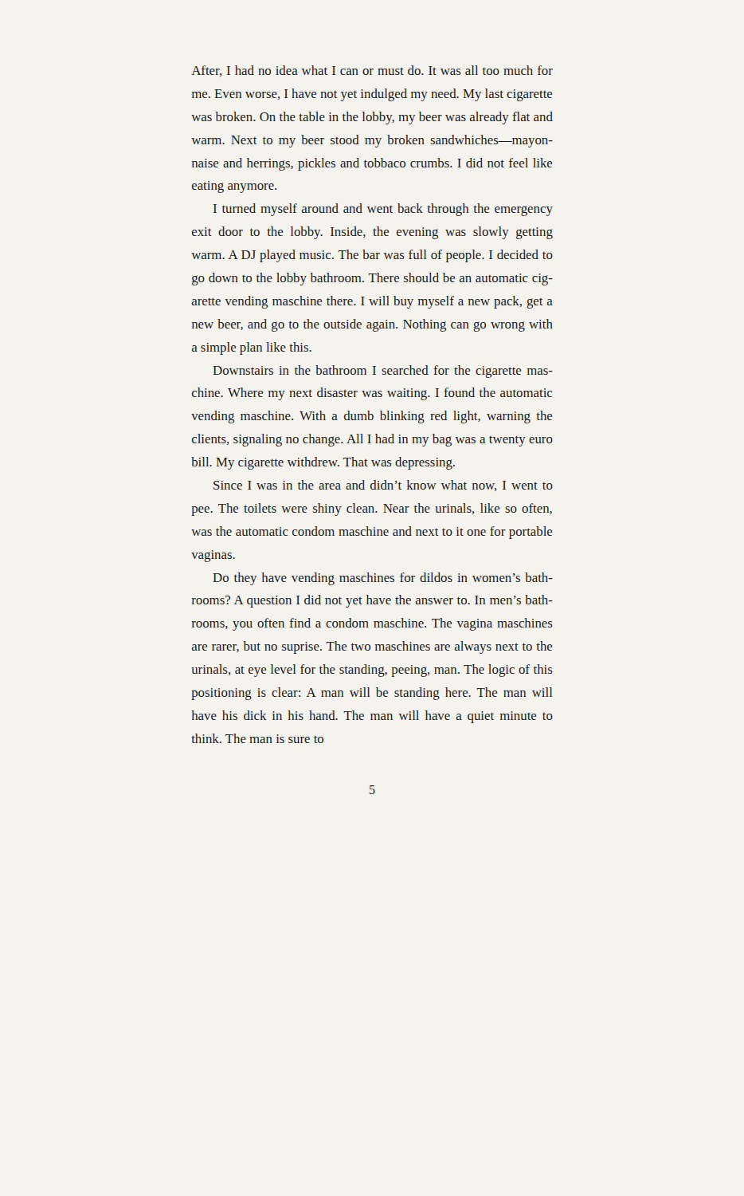After, I had no idea what I can or must do. It was all too much for me. Even worse, I have not yet indulged my need. My last cigarette was broken. On the table in the lobby, my beer was already flat and warm. Next to my beer stood my broken sandwhiches—mayonnaise and herrings, pickles and tobbaco crumbs. I did not feel like eating anymore.
I turned myself around and went back through the emergency exit door to the lobby. Inside, the evening was slowly getting warm. A DJ played music. The bar was full of people. I decided to go down to the lobby bathroom. There should be an automatic cigarette vending maschine there. I will buy myself a new pack, get a new beer, and go to the outside again. Nothing can go wrong with a simple plan like this.
Downstairs in the bathroom I searched for the cigarette maschine. Where my next disaster was waiting. I found the automatic vending maschine. With a dumb blinking red light, warning the clients, signaling no change. All I had in my bag was a twenty euro bill. My cigarette withdrew. That was depressing.
Since I was in the area and didn’t know what now, I went to pee. The toilets were shiny clean. Near the urinals, like so often, was the automatic condom maschine and next to it one for portable vaginas.
Do they have vending maschines for dildos in women’s bathrooms? A question I did not yet have the answer to. In men’s bathrooms, you often find a condom maschine. The vagina maschines are rarer, but no suprise. The two maschines are always next to the urinals, at eye level for the standing, peeing, man. The logic of this positioning is clear: A man will be standing here. The man will have his dick in his hand. The man will have a quiet minute to think. The man is sure to
5